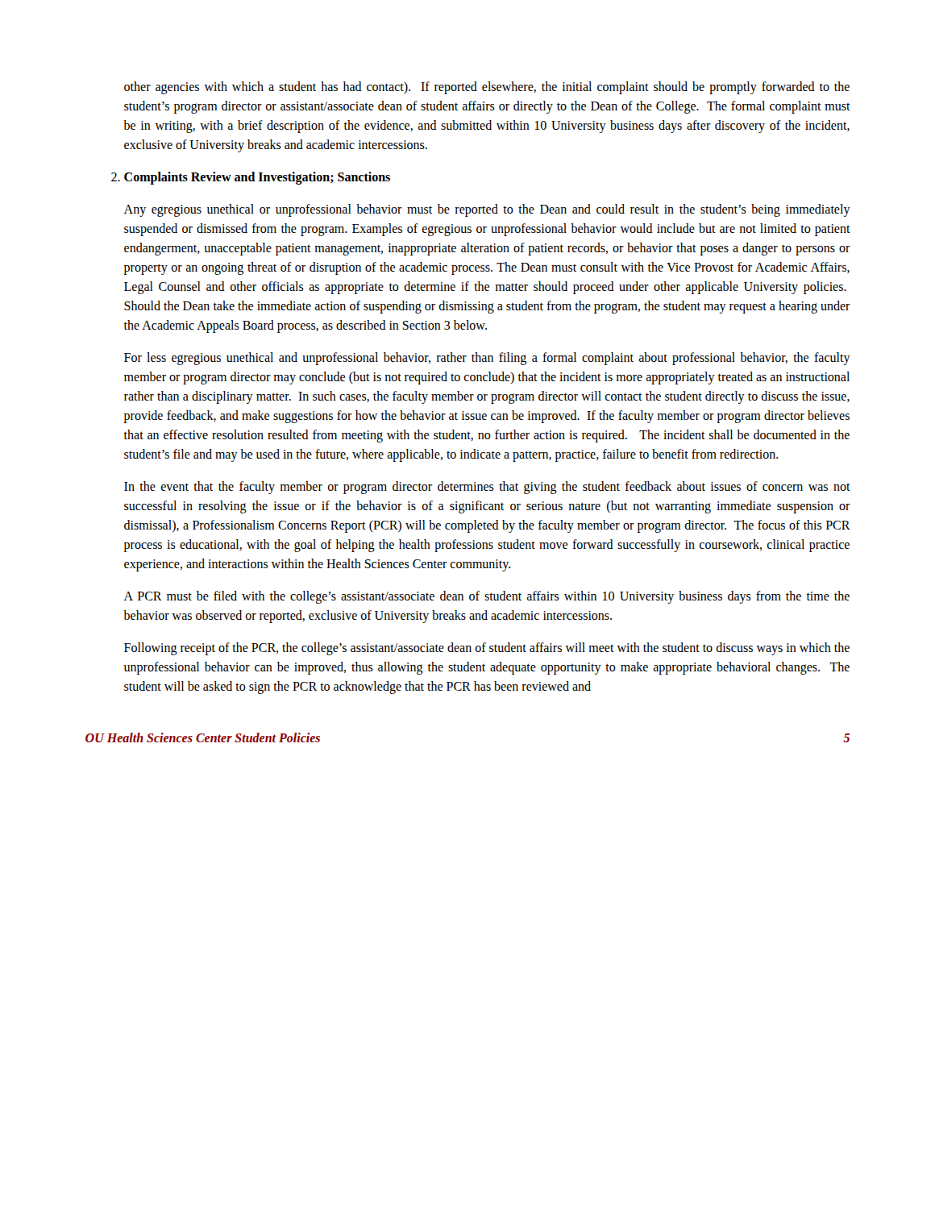other agencies with which a student has had contact). If reported elsewhere, the initial complaint should be promptly forwarded to the student’s program director or assistant/associate dean of student affairs or directly to the Dean of the College. The formal complaint must be in writing, with a brief description of the evidence, and submitted within 10 University business days after discovery of the incident, exclusive of University breaks and academic intercessions.
Complaints Review and Investigation; Sanctions
Any egregious unethical or unprofessional behavior must be reported to the Dean and could result in the student’s being immediately suspended or dismissed from the program. Examples of egregious or unprofessional behavior would include but are not limited to patient endangerment, unacceptable patient management, inappropriate alteration of patient records, or behavior that poses a danger to persons or property or an ongoing threat of or disruption of the academic process. The Dean must consult with the Vice Provost for Academic Affairs, Legal Counsel and other officials as appropriate to determine if the matter should proceed under other applicable University policies. Should the Dean take the immediate action of suspending or dismissing a student from the program, the student may request a hearing under the Academic Appeals Board process, as described in Section 3 below.
For less egregious unethical and unprofessional behavior, rather than filing a formal complaint about professional behavior, the faculty member or program director may conclude (but is not required to conclude) that the incident is more appropriately treated as an instructional rather than a disciplinary matter. In such cases, the faculty member or program director will contact the student directly to discuss the issue, provide feedback, and make suggestions for how the behavior at issue can be improved. If the faculty member or program director believes that an effective resolution resulted from meeting with the student, no further action is required. The incident shall be documented in the student’s file and may be used in the future, where applicable, to indicate a pattern, practice, failure to benefit from redirection.
In the event that the faculty member or program director determines that giving the student feedback about issues of concern was not successful in resolving the issue or if the behavior is of a significant or serious nature (but not warranting immediate suspension or dismissal), a Professionalism Concerns Report (PCR) will be completed by the faculty member or program director. The focus of this PCR process is educational, with the goal of helping the health professions student move forward successfully in coursework, clinical practice experience, and interactions within the Health Sciences Center community.
A PCR must be filed with the college’s assistant/associate dean of student affairs within 10 University business days from the time the behavior was observed or reported, exclusive of University breaks and academic intercessions.
Following receipt of the PCR, the college’s assistant/associate dean of student affairs will meet with the student to discuss ways in which the unprofessional behavior can be improved, thus allowing the student adequate opportunity to make appropriate behavioral changes. The student will be asked to sign the PCR to acknowledge that the PCR has been reviewed and
OU Health Sciences Center Student Policies 5